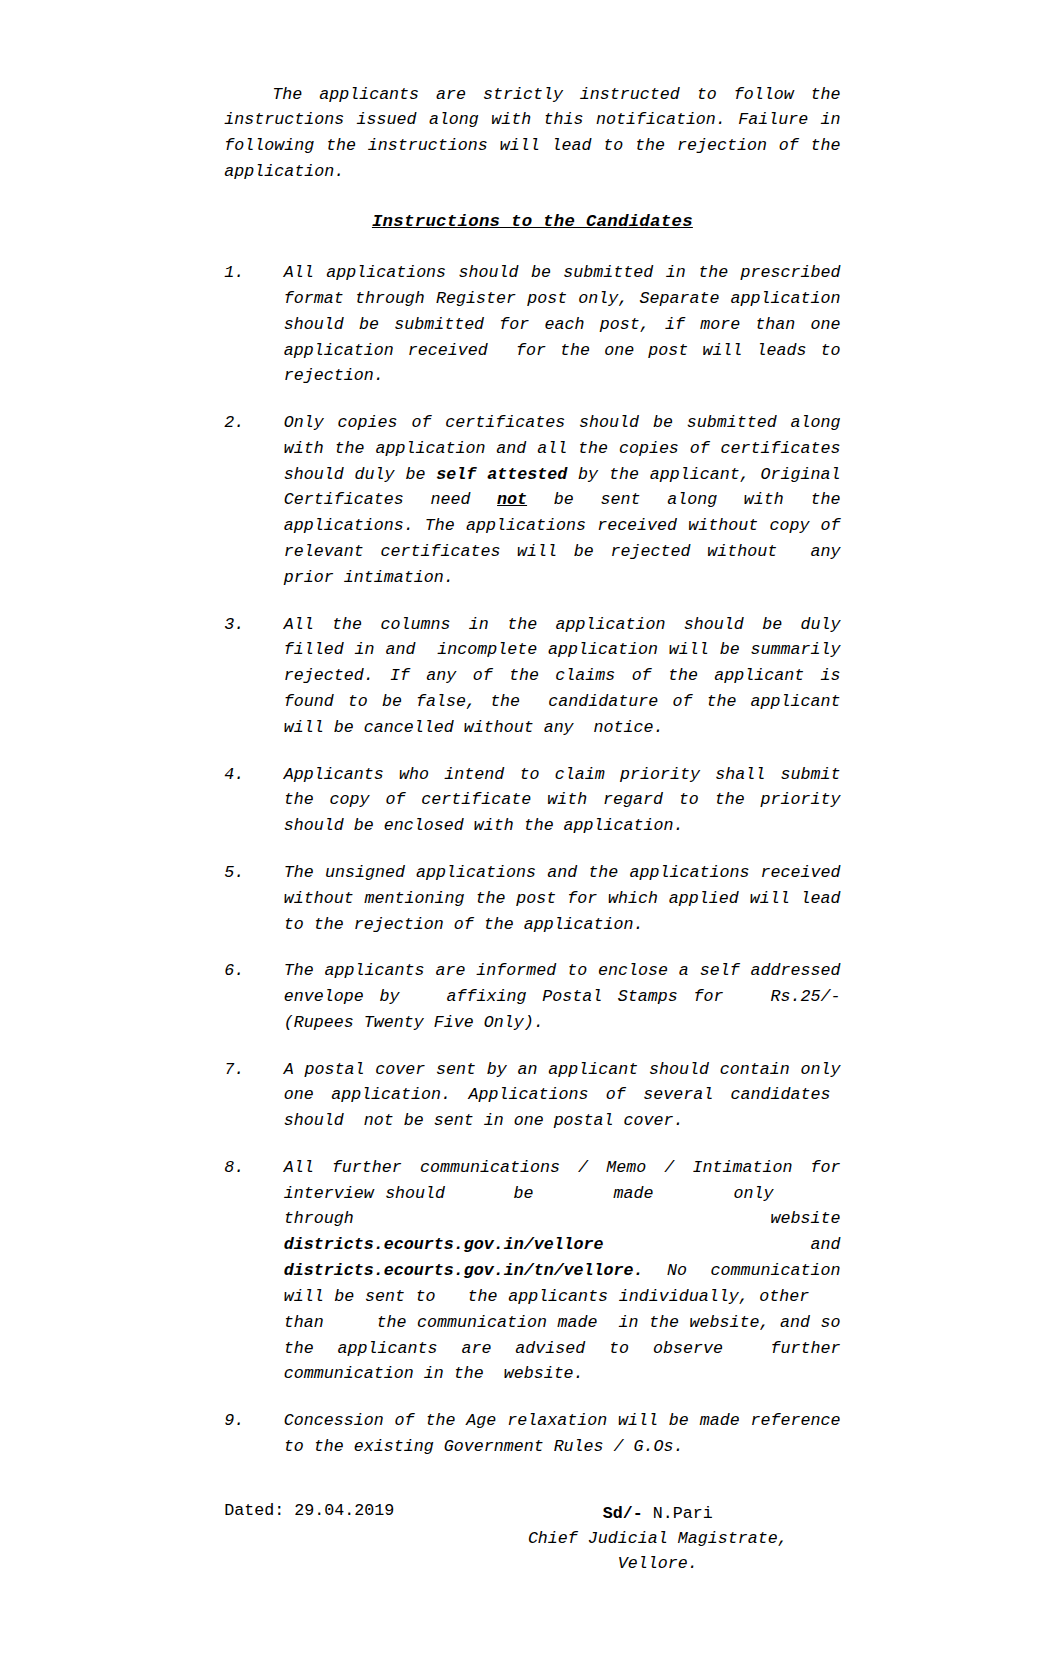The applicants are strictly instructed to follow the instructions issued along with this notification. Failure in following the instructions will lead to the rejection of the application.
Instructions to the Candidates
All applications should be submitted in the prescribed format through Register post only, Separate application should be submitted for each post, if more than one application received for the one post will leads to rejection.
Only copies of certificates should be submitted along with the application and all the copies of certificates should duly be self attested by the applicant, Original Certificates need not be sent along with the applications. The applications received without copy of relevant certificates will be rejected without any prior intimation.
All the columns in the application should be duly filled in and incomplete application will be summarily rejected. If any of the claims of the applicant is found to be false, the candidature of the applicant will be cancelled without any notice.
Applicants who intend to claim priority shall submit the copy of certificate with regard to the priority should be enclosed with the application.
The unsigned applications and the applications received without mentioning the post for which applied will lead to the rejection of the application.
The applicants are informed to enclose a self addressed envelope by affixing Postal Stamps for Rs.25/-(Rupees Twenty Five Only).
A postal cover sent by an applicant should contain only one application. Applications of several candidates should not be sent in one postal cover.
All further communications / Memo / Intimation for interview should be made only through website districts.ecourts.gov.in/vellore and districts.ecourts.gov.in/tn/vellore. No communication will be sent to the applicants individually, other than the communication made in the website, and so the applicants are advised to observe further communication in the website.
Concession of the Age relaxation will be made reference to the existing Government Rules / G.Os.
Sd/- N.Pari
Chief Judicial Magistrate,
Vellore.
Dated: 29.04.2019